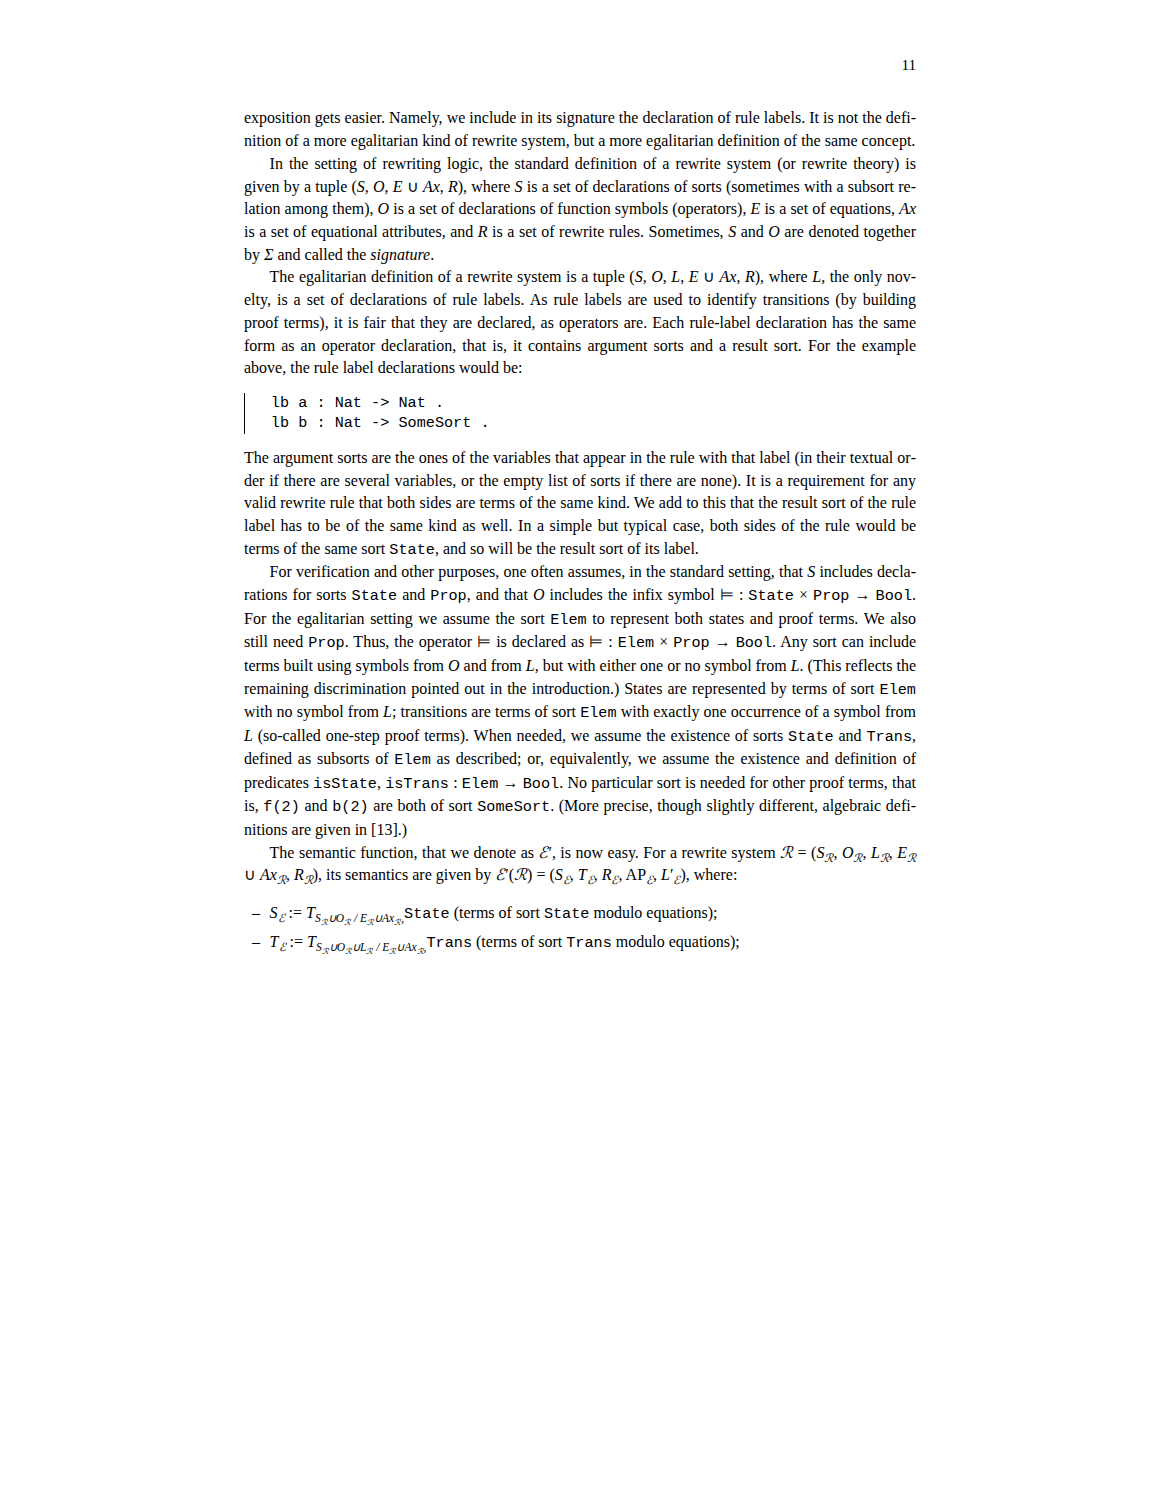11
exposition gets easier. Namely, we include in its signature the declaration of rule labels. It is not the definition of a more egalitarian kind of rewrite system, but a more egalitarian definition of the same concept.
In the setting of rewriting logic, the standard definition of a rewrite system (or rewrite theory) is given by a tuple (S, O, E ∪ Ax, R), where S is a set of declarations of sorts (sometimes with a subsort relation among them), O is a set of declarations of function symbols (operators), E is a set of equations, Ax is a set of equational attributes, and R is a set of rewrite rules. Sometimes, S and O are denoted together by Σ and called the signature.
The egalitarian definition of a rewrite system is a tuple (S, O, L, E ∪ Ax, R), where L, the only novelty, is a set of declarations of rule labels. As rule labels are used to identify transitions (by building proof terms), it is fair that they are declared, as operators are. Each rule-label declaration has the same form as an operator declaration, that is, it contains argument sorts and a result sort. For the example above, the rule label declarations would be:
lb a : Nat -> Nat .
lb b : Nat -> SomeSort .
The argument sorts are the ones of the variables that appear in the rule with that label (in their textual order if there are several variables, or the empty list of sorts if there are none). It is a requirement for any valid rewrite rule that both sides are terms of the same kind. We add to this that the result sort of the rule label has to be of the same kind as well. In a simple but typical case, both sides of the rule would be terms of the same sort State, and so will be the result sort of its label.
For verification and other purposes, one often assumes, in the standard setting, that S includes declarations for sorts State and Prop, and that O includes the infix symbol ⊨ : State × Prop → Bool. For the egalitarian setting we assume the sort Elem to represent both states and proof terms. We also still need Prop. Thus, the operator ⊨ is declared as ⊨ : Elem × Prop → Bool. Any sort can include terms built using symbols from O and from L, but with either one or no symbol from L. (This reflects the remaining discrimination pointed out in the introduction.) States are represented by terms of sort Elem with no symbol from L; transitions are terms of sort Elem with exactly one occurrence of a symbol from L (so-called one-step proof terms). When needed, we assume the existence of sorts State and Trans, defined as subsorts of Elem as described; or, equivalently, we assume the existence and definition of predicates isState, isTrans : Elem → Bool. No particular sort is needed for other proof terms, that is, f(2) and b(2) are both of sort SomeSort. (More precise, though slightly different, algebraic definitions are given in [13].)
The semantic function, that we denote as ℰ′, is now easy. For a rewrite system ℛ = (Sℛ, Oℛ, Lℛ, Eℛ ∪ Axℛ, Rℛ), its semantics are given by ℰ′(ℛ) = (Sℰ, Tℰ, Rℰ, APℰ, L′ℰ), where:
Sℰ := TSℛ∪Oℛ / Eℛ∪Axℛ, State (terms of sort State modulo equations);
Tℰ := TSℛ∪Oℛ∪Lℛ / Eℛ∪Axℛ, Trans (terms of sort Trans modulo equations);